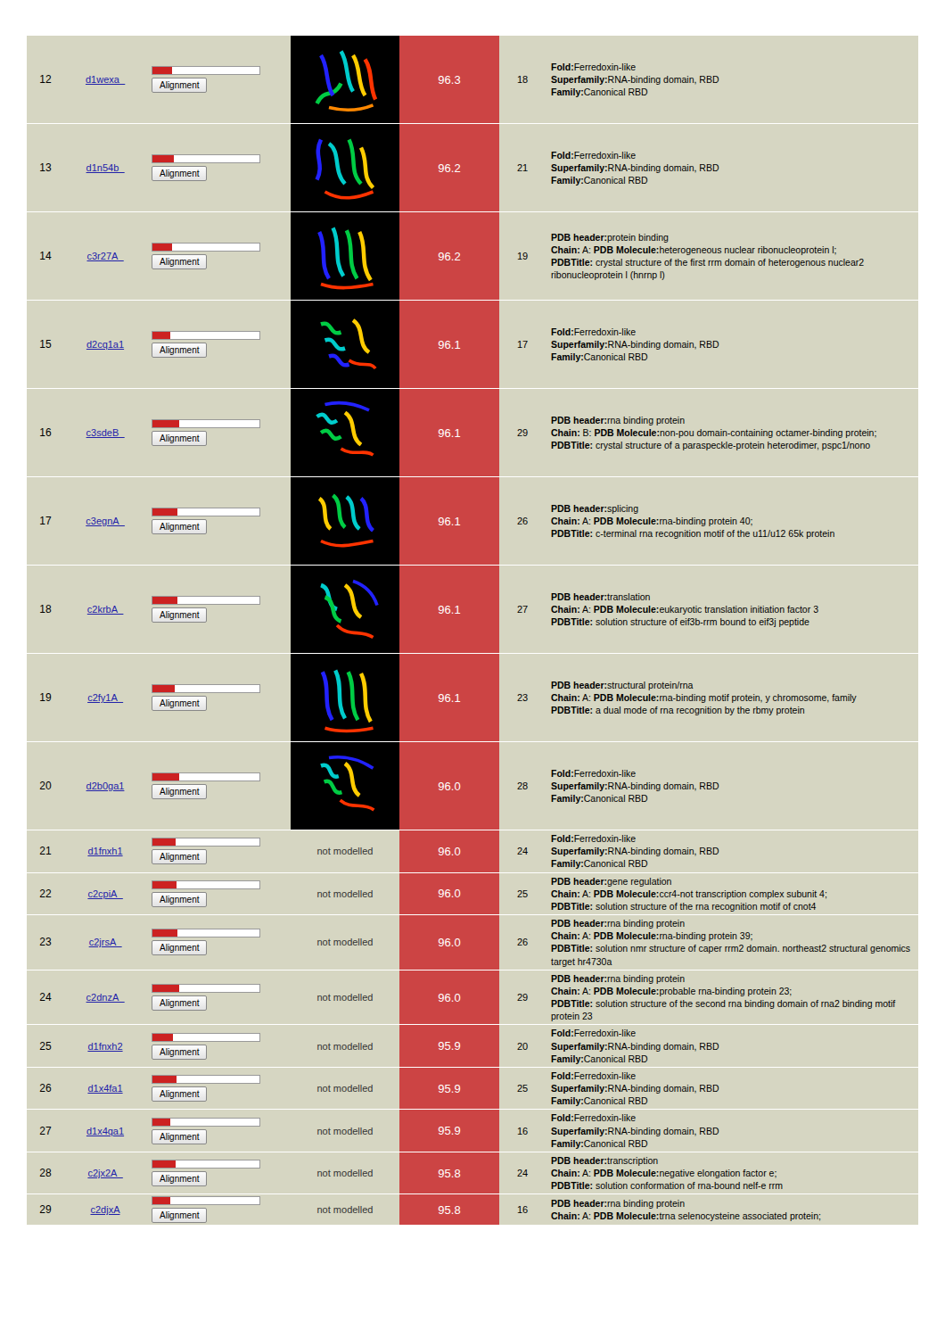| 12 | d1wexa_ | Alignment | | 96.3 | 18 | Fold: Ferredoxin-like Superfamily: RNA-binding domain, RBD Family: Canonical RBD |
| 13 | d1n54b_ | Alignment | | 96.2 | 21 | Fold: Ferredoxin-like Superfamily: RNA-binding domain, RBD Family: Canonical RBD |
| 14 | c3r27A_ | Alignment | | 96.2 | 19 | PDB header: protein binding Chain: A: PDB Molecule: heterogeneous nuclear ribonucleoprotein l; PDBTitle: crystal structure of the first rrm domain of heterogenous nuclear2 ribonucleoprotein l (hnrnp l) |
| 15 | d2cq1a1 | Alignment | | 96.1 | 17 | Fold: Ferredoxin-like Superfamily: RNA-binding domain, RBD Family: Canonical RBD |
| 16 | c3sdeB_ | Alignment | | 96.1 | 29 | PDB header: rna binding protein Chain: B: PDB Molecule: non-pou domain-containing octamer-binding protein; PDBTitle: crystal structure of a paraspeckle-protein heterodimer, pspc1/nono |
| 17 | c3egnA_ | Alignment | | 96.1 | 26 | PDB header: splicing Chain: A: PDB Molecule: rna-binding protein 40; PDBTitle: c-terminal rna recognition motif of the u11/u12 65k protein |
| 18 | c2krbA_ | Alignment | | 96.1 | 27 | PDB header: translation Chain: A: PDB Molecule: eukaryotic translation initiation factor 3 PDBTitle: solution structure of eif3b-rrm bound to eif3j peptide |
| 19 | c2fy1A_ | Alignment | | 96.1 | 23 | PDB header: structural protein/rna Chain: A: PDB Molecule: rna-binding motif protein, y chromosome, family PDBTitle: a dual mode of rna recognition by the rbmy protein |
| 20 | d2b0ga1 | Alignment | | 96.0 | 28 | Fold: Ferredoxin-like Superfamily: RNA-binding domain, RBD Family: Canonical RBD |
| 21 | d1fnxh1 | Alignment | not modelled | 96.0 | 24 | Fold: Ferredoxin-like Superfamily: RNA-binding domain, RBD Family: Canonical RBD |
| 22 | c2cpiA_ | Alignment | not modelled | 96.0 | 25 | PDB header: gene regulation Chain: A: PDB Molecule: ccr4-not transcription complex subunit 4; PDBTitle: solution structure of the rna recognition motif of cnot4 |
| 23 | c2jrsA_ | Alignment | not modelled | 96.0 | 26 | PDB header: rna binding protein Chain: A: PDB Molecule: rna-binding protein 39; PDBTitle: solution nmr structure of caper rrm2 domain. northeast2 structural genomics target hr4730a |
| 24 | c2dnzA_ | Alignment | not modelled | 96.0 | 29 | PDB header: rna binding protein Chain: A: PDB Molecule: probable rna-binding protein 23; PDBTitle: solution structure of the second rna binding domain of rna2 binding motif protein 23 |
| 25 | d1fnxh2 | Alignment | not modelled | 95.9 | 20 | Fold: Ferredoxin-like Superfamily: RNA-binding domain, RBD Family: Canonical RBD |
| 26 | d1x4fa1 | Alignment | not modelled | 95.9 | 25 | Fold: Ferredoxin-like Superfamily: RNA-binding domain, RBD Family: Canonical RBD |
| 27 | d1x4qa1 | Alignment | not modelled | 95.9 | 16 | Fold: Ferredoxin-like Superfamily: RNA-binding domain, RBD Family: Canonical RBD |
| 28 | c2jx2A_ | Alignment | not modelled | 95.8 | 24 | PDB header: transcription Chain: A: PDB Molecule: negative elongation factor e; PDBTitle: solution conformation of rna-bound nelf-e rrm |
| 29 | c2djxA | Alignment | not modelled | 95.8 | 16 | PDB header: rna binding protein Chain: A: PDB Molecule: trna selenocysteine associated protein; |